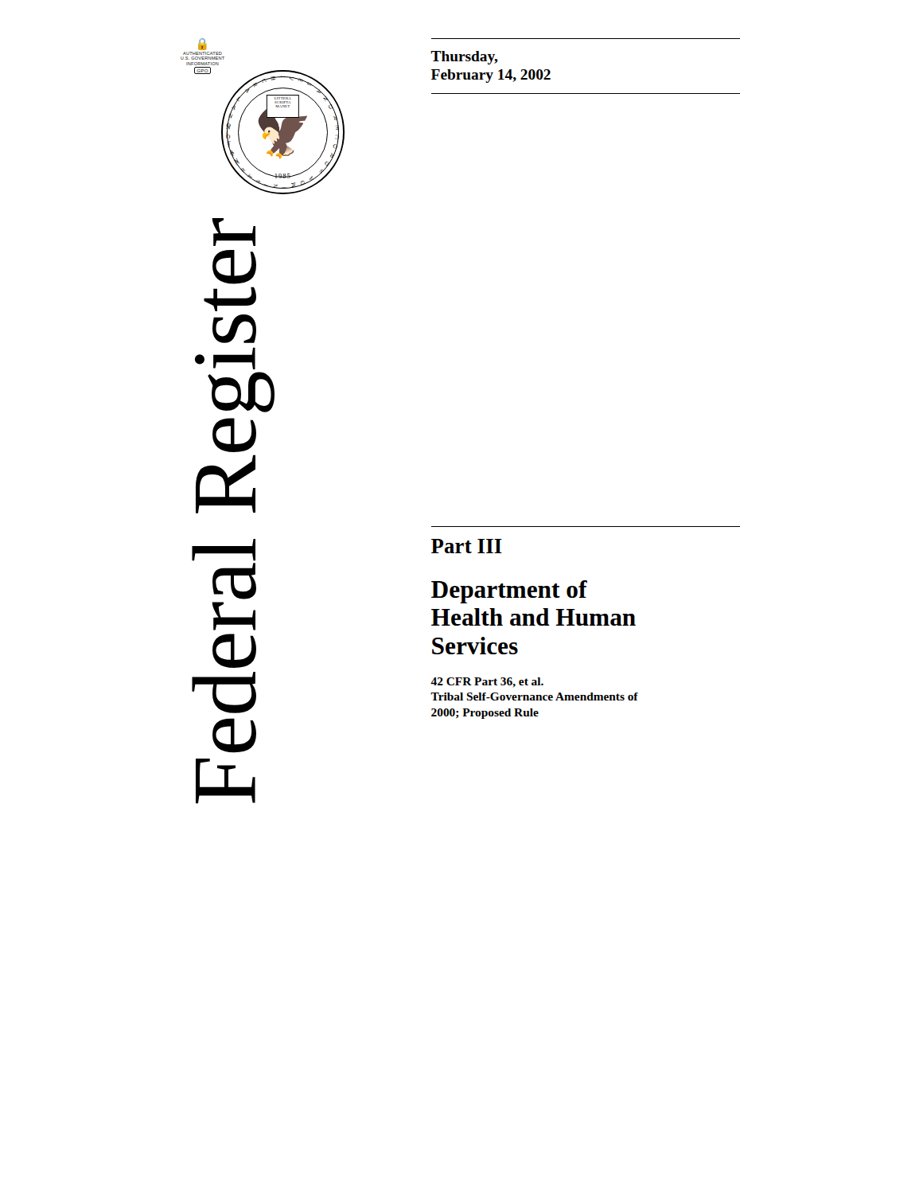🔒 AUTHENTICATED
U.S. GOVERNMENT
INFORMATION GPO
N A T I O N A L A R C H I V E S A N D R E C O R D S A D M I N I S T R A T I O N
🦅
LITTERA
SCRIPTA
MANET
1985
Federal Register
Thursday,
February 14, 2002
Part III
Department of
Health and Human
Services
42 CFR Part 36, et al.
Tribal Self-Governance Amendments of
2000; Proposed Rule